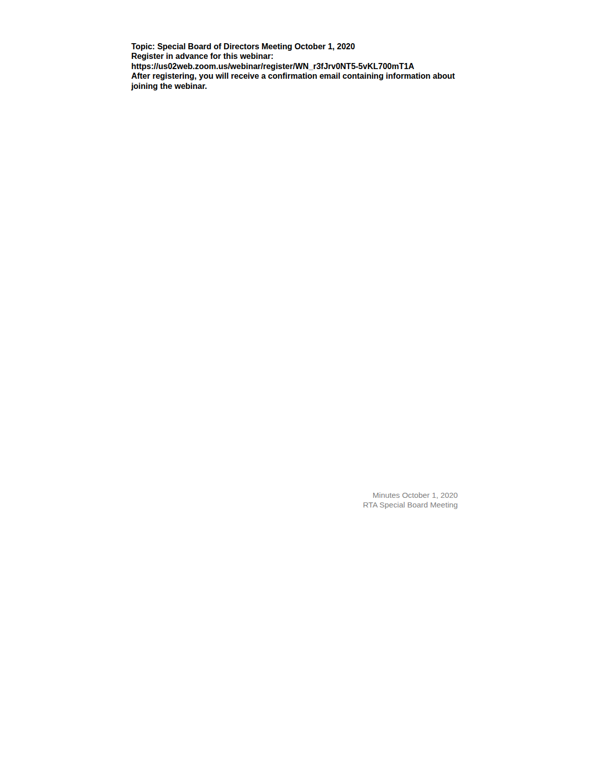Topic: Special Board of Directors Meeting October 1, 2020
Register in advance for this webinar:
https://us02web.zoom.us/webinar/register/WN_r3fJrv0NT5-5vKL700mT1A
After registering, you will receive a confirmation email containing information about joining the webinar.
Minutes October 1, 2020
RTA Special Board Meeting